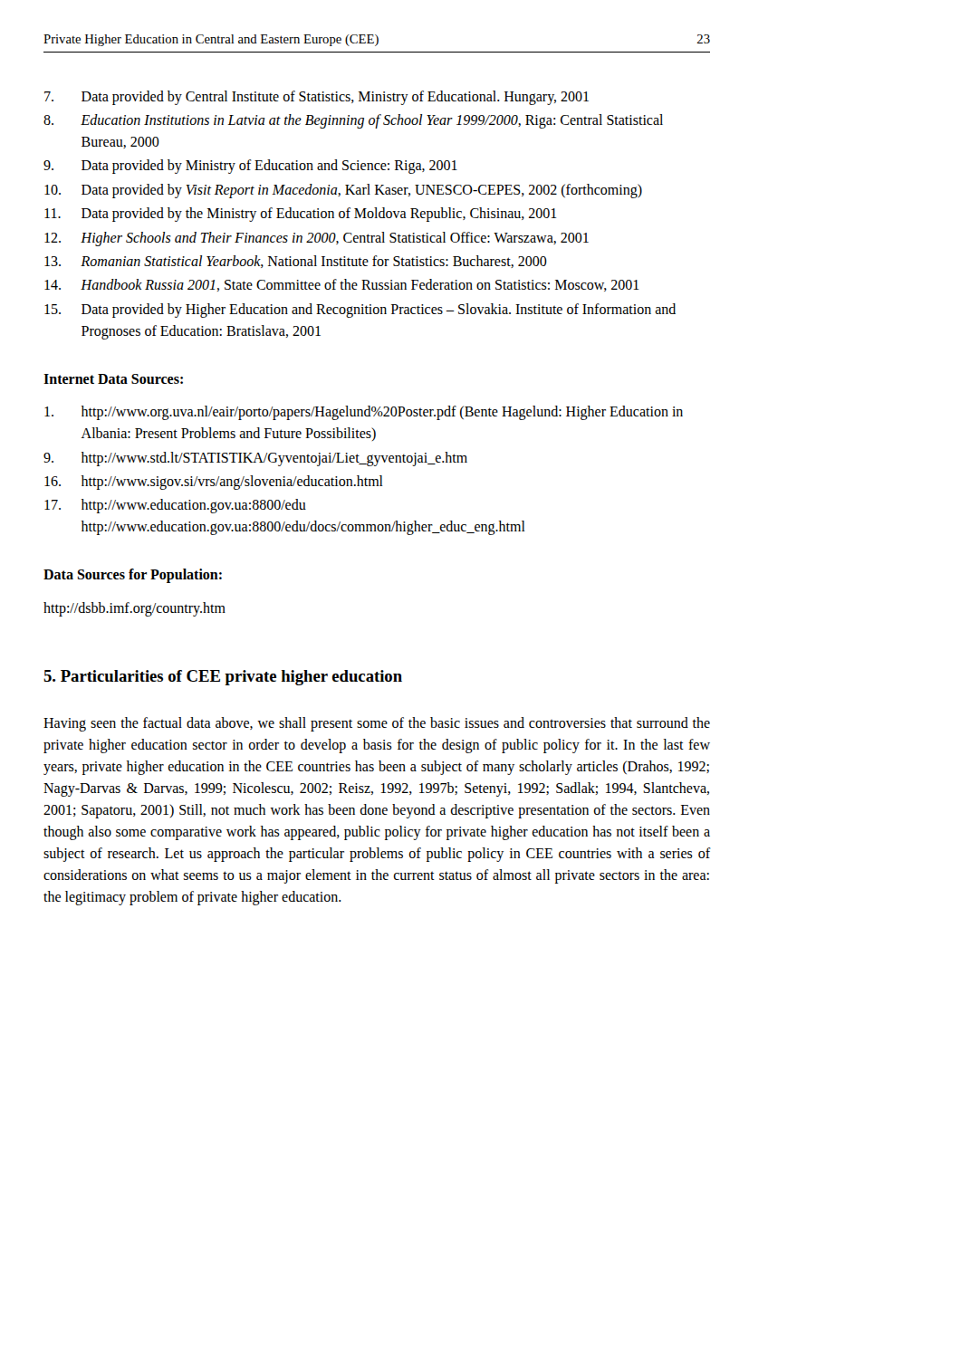Private Higher Education in Central and Eastern Europe (CEE) 23
7. Data provided by Central Institute of Statistics, Ministry of Educational. Hungary, 2001
8. Education Institutions in Latvia at the Beginning of School Year 1999/2000, Riga: Central Statistical Bureau, 2000
9. Data provided by Ministry of Education and Science: Riga, 2001
10. Data provided by Visit Report in Macedonia, Karl Kaser, UNESCO-CEPES, 2002 (forthcoming)
11. Data provided by the Ministry of Education of Moldova Republic, Chisinau, 2001
12. Higher Schools and Their Finances in 2000, Central Statistical Office: Warszawa, 2001
13. Romanian Statistical Yearbook, National Institute for Statistics: Bucharest, 2000
14. Handbook Russia 2001, State Committee of the Russian Federation on Statistics: Moscow, 2001
15. Data provided by Higher Education and Recognition Practices – Slovakia. Institute of Information and Prognoses of Education: Bratislava, 2001
Internet Data Sources:
1. http://www.org.uva.nl/eair/porto/papers/Hagelund%20Poster.pdf (Bente Hagelund: Higher Education in Albania: Present Problems and Future Possibilites)
9. http://www.std.lt/STATISTIKA/Gyventojai/Liet_gyventojai_e.htm
16. http://www.sigov.si/vrs/ang/slovenia/education.html
17. http://www.education.gov.ua:8800/edu
http://www.education.gov.ua:8800/edu/docs/common/higher_educ_eng.html
Data Sources for Population:
http://dsbb.imf.org/country.htm
5. Particularities of CEE private higher education
Having seen the factual data above, we shall present some of the basic issues and controversies that surround the private higher education sector in order to develop a basis for the design of public policy for it. In the last few years, private higher education in the CEE countries has been a subject of many scholarly articles (Drahos, 1992; Nagy-Darvas & Darvas, 1999; Nicolescu, 2002; Reisz, 1992, 1997b; Setenyi, 1992; Sadlak; 1994, Slantcheva, 2001; Sapatoru, 2001) Still, not much work has been done beyond a descriptive presentation of the sectors. Even though also some comparative work has appeared, public policy for private higher education has not itself been a subject of research. Let us approach the particular problems of public policy in CEE countries with a series of considerations on what seems to us a major element in the current status of almost all private sectors in the area: the legitimacy problem of private higher education.